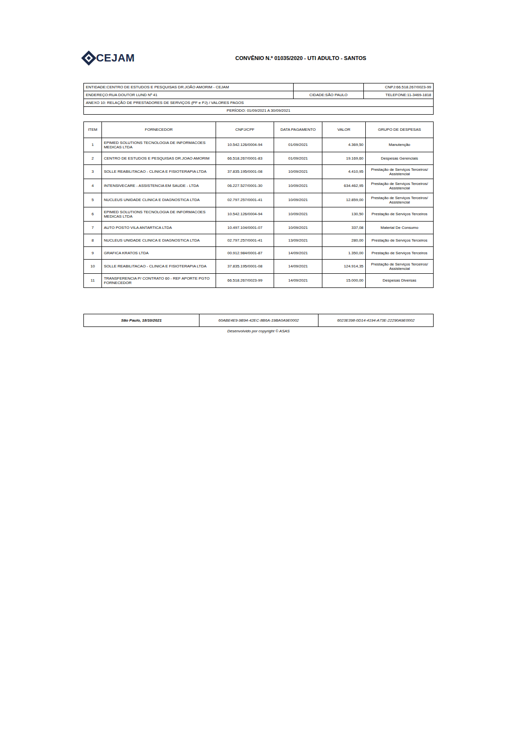CEJAM
CONVÊNIO N.º 01035/2020 - UTI ADULTO - SANTOS
| ENTIDADE:CENTRO DE ESTUDOS E PESQUISAS DR.JOÃO AMORIM - CEJAM | | CNPJ:66.518.267/0023-99 |
| ENDEREÇO:RUA DOUTOR LUND Nº 41 | CIDADE:SÃO PAULO | TELEFONE:11-3469-1818 |
| ANEXO 10: RELAÇÃO DE PRESTADORES DE SERVIÇOS (PF e PJ) / VALORES PAGOS |
| PERÍODO: 01/09/2021 A 30/09/2021 |
| ITEM | FORNECEDOR | CNPJ/CPF | DATA PAGAMENTO | VALOR | GRUPO DE DESPESAS |
| --- | --- | --- | --- | --- | --- |
| 1 | EPIMED SOLUTIONS TECNOLOGIA DE INFORMACOES MEDICAS LTDA | 10.542.126/0004-94 | 01/09/2021 | 4.369,50 | Manutenção |
| 2 | CENTRO DE ESTUDOS E PESQUISAS DR.JOAO AMORIM | 66.518.267/0001-83 | 01/09/2021 | 19.169,60 | Despesas Gerenciais |
| 3 | SOLLE REABILITACAO - CLINICA E FISIOTERAPIA LTDA | 37.835.195/0001-08 | 10/09/2021 | 4.410,95 | Prestação de Serviços Terceiros/ Assistencial |
| 4 | INTENSIVECARE - ASSISTENCIA EM SAUDE - LTDA | 06.227.527/0001-30 | 10/09/2021 | 634.462,95 | Prestação de Serviços Terceiros/ Assistencial |
| 5 | NUCLEUS UNIDADE CLINICA E DIAGNOSTICA LTDA | 02.797.257/0001-41 | 10/09/2021 | 12.859,00 | Prestação de Serviços Terceiros/ Assistencial |
| 6 | EPIMED SOLUTIONS TECNOLOGIA DE INFORMACOES MEDICAS LTDA | 10.542.126/0004-94 | 10/09/2021 | 130,50 | Prestação de Serviços Terceiros |
| 7 | AUTO POSTO VILA ANTARTICA LTDA | 10.497.104/0001-07 | 10/09/2021 | 337,08 | Material De Consumo |
| 8 | NUCLEUS UNIDADE CLINICA E DIAGNOSTICA LTDA | 02.797.257/0001-41 | 13/09/2021 | 280,00 | Prestação de Serviços Terceiros |
| 9 | GRAFICA KRATOS LTDA | 00.912.984/0001-87 | 14/09/2021 | 1.350,00 | Prestação de Serviços Terceiros |
| 10 | SOLLE REABILITACAO - CLINICA E FISIOTERAPIA LTDA | 37.835.195/0001-08 | 14/09/2021 | 124.914,35 | Prestação de Serviços Terceiros/ Assistencial |
| 11 | TRANSFERENCIA P/ CONTRATO 60 - REF APORTE PGTO FORNECEDOR | 66.518.267/0023-99 | 14/09/2021 | 15.000,00 | Despesas Diversas |
| São Paulo, 18/10/2021 | 60ABE4E9-9B94-42EC-8B6A-19BA0A9E0002 | 6023E398-0D14-4194-A73E-22290A9E0002 |
Desenvolvido por copyright © ASAS